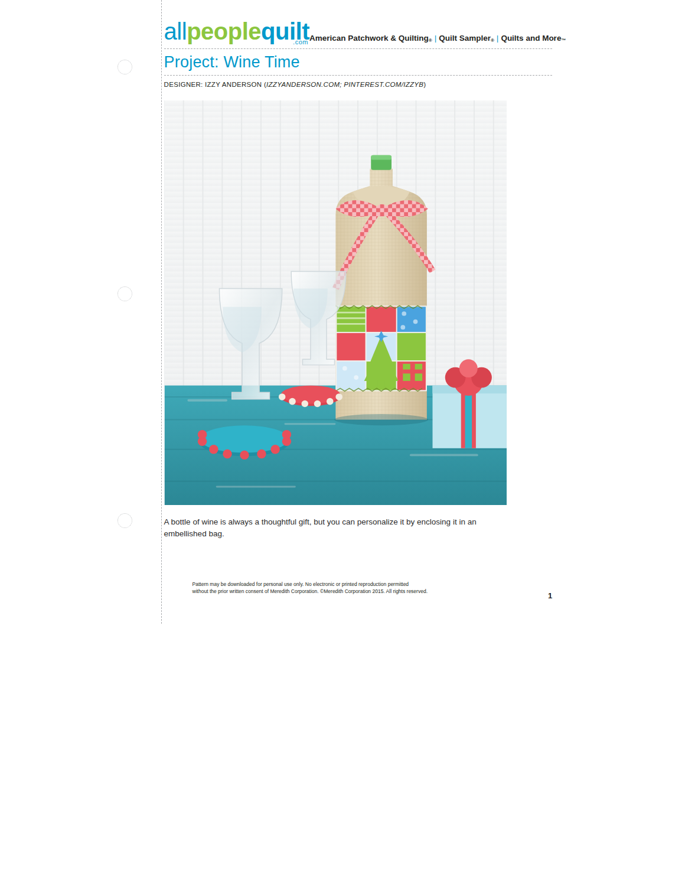all people quilt .com
American Patchwork & Quilting®|Quilt Sampler®|Quilts and More™
Project: Wine Time
DESIGNER: IZZY ANDERSON (IZZYANDERSON.COM; PINTEREST.COM/IZZYB)
A bottle of wine is always a thoughtful gift, but you can personalize it by enclosing it in an embellished bag.
Pattern may be downloaded for personal use only. No electronic or printed reproduction permitted
without the prior written consent of Meredith Corporation. ©Meredith Corporation 2015. All rights reserved.
1